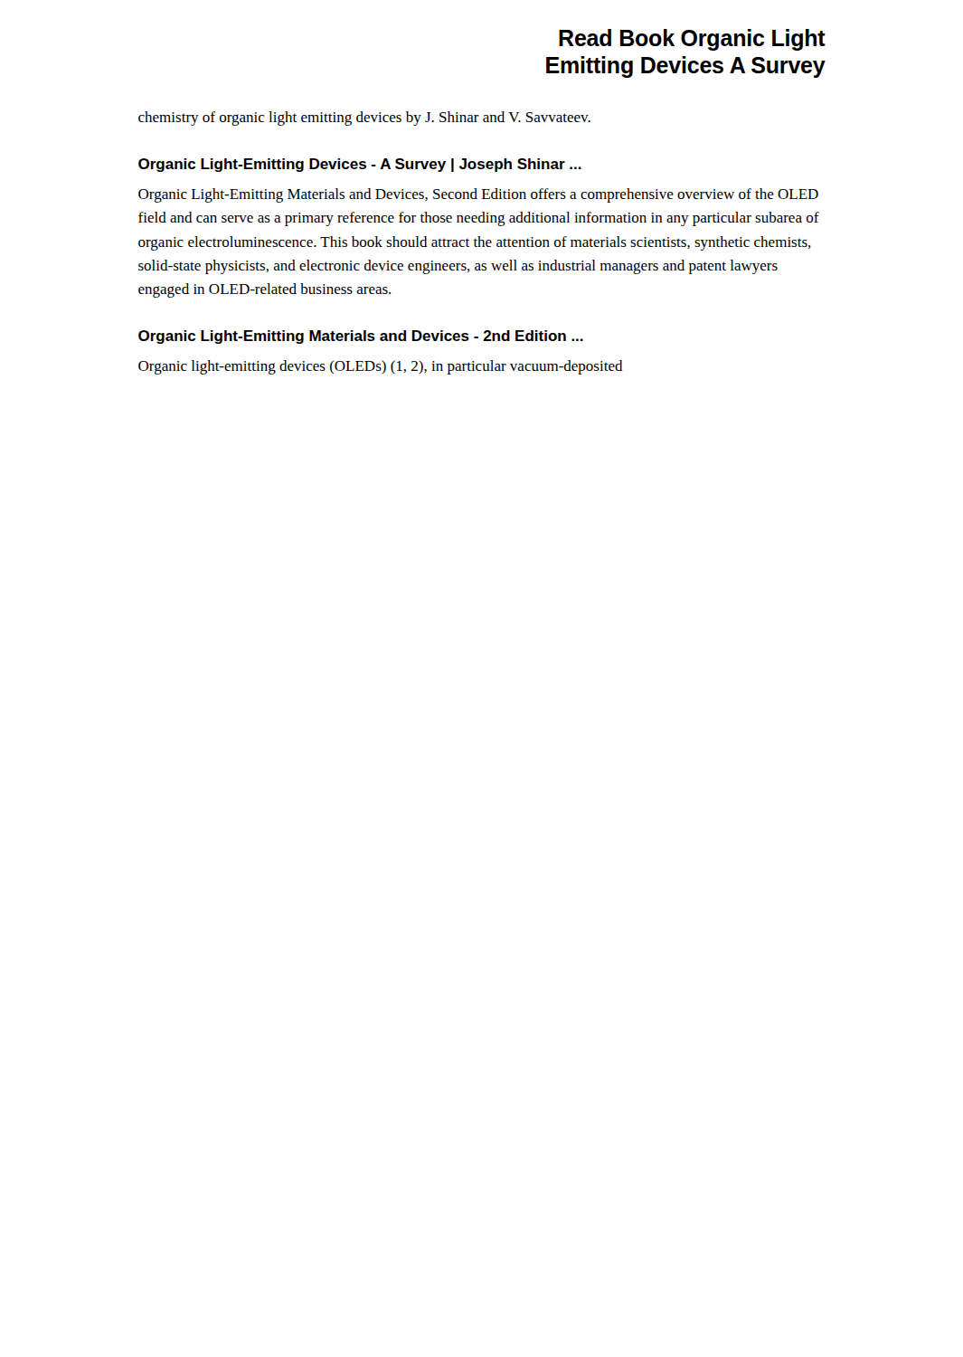Read Book Organic Light
Emitting Devices A Survey
chemistry of organic light emitting devices by J. Shinar and V. Savvateev.
Organic Light-Emitting Devices - A Survey | Joseph Shinar ...
Organic Light-Emitting Materials and Devices, Second Edition offers a comprehensive overview of the OLED field and can serve as a primary reference for those needing additional information in any particular subarea of organic electroluminescence. This book should attract the attention of materials scientists, synthetic chemists, solid-state physicists, and electronic device engineers, as well as industrial managers and patent lawyers engaged in OLED-related business areas.
Organic Light-Emitting Materials and Devices - 2nd Edition ...
Organic light-emitting devices (OLEDs) (1, 2), in particular vacuum-deposited